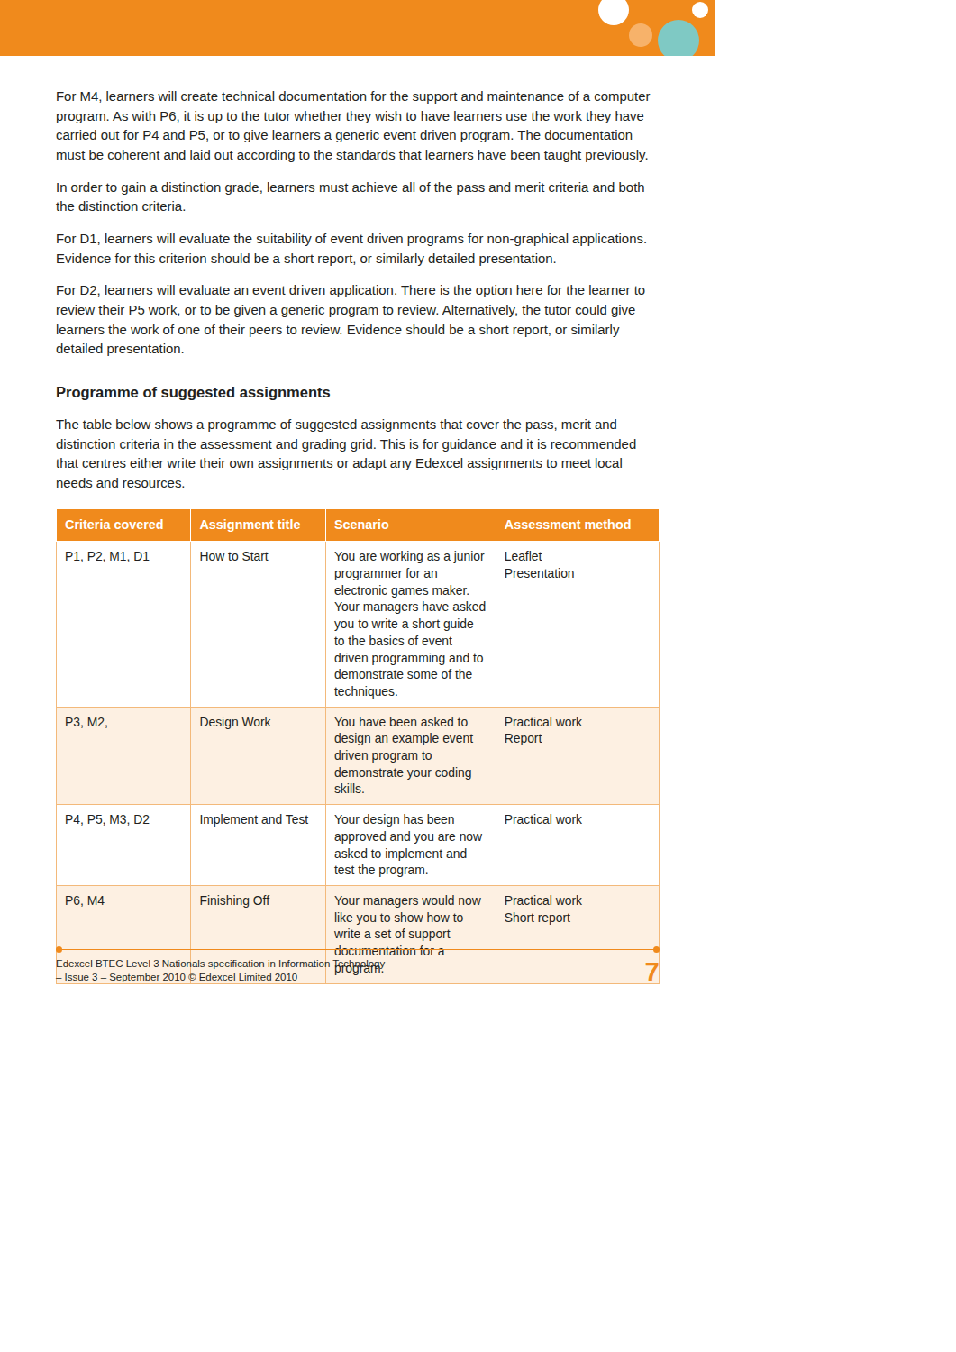For M4, learners will create technical documentation for the support and maintenance of a computer program. As with P6, it is up to the tutor whether they wish to have learners use the work they have carried out for P4 and P5, or to give learners a generic event driven program. The documentation must be coherent and laid out according to the standards that learners have been taught previously.
In order to gain a distinction grade, learners must achieve all of the pass and merit criteria and both the distinction criteria.
For D1, learners will evaluate the suitability of event driven programs for non-graphical applications. Evidence for this criterion should be a short report, or similarly detailed presentation.
For D2, learners will evaluate an event driven application. There is the option here for the learner to review their P5 work, or to be given a generic program to review. Alternatively, the tutor could give learners the work of one of their peers to review. Evidence should be a short report, or similarly detailed presentation.
Programme of suggested assignments
The table below shows a programme of suggested assignments that cover the pass, merit and distinction criteria in the assessment and grading grid. This is for guidance and it is recommended that centres either write their own assignments or adapt any Edexcel assignments to meet local needs and resources.
| Criteria covered | Assignment title | Scenario | Assessment method |
| --- | --- | --- | --- |
| P1, P2, M1, D1 | How to Start | You are working as a junior programmer for an electronic games maker. Your managers have asked you to write a short guide to the basics of event driven programming and to demonstrate some of the techniques. | Leaflet Presentation |
| P3, M2, | Design Work | You have been asked to design an example event driven program to demonstrate your coding skills. | Practical work Report |
| P4, P5, M3, D2 | Implement and Test | Your design has been approved and you are now asked to implement and test the program. | Practical work |
| P6, M4 | Finishing Off | Your managers would now like you to show how to write a set of support documentation for a program. | Practical work Short report |
Edexcel BTEC Level 3 Nationals specification in Information Technology
– Issue 3 – September 2010 © Edexcel Limited 2010
7